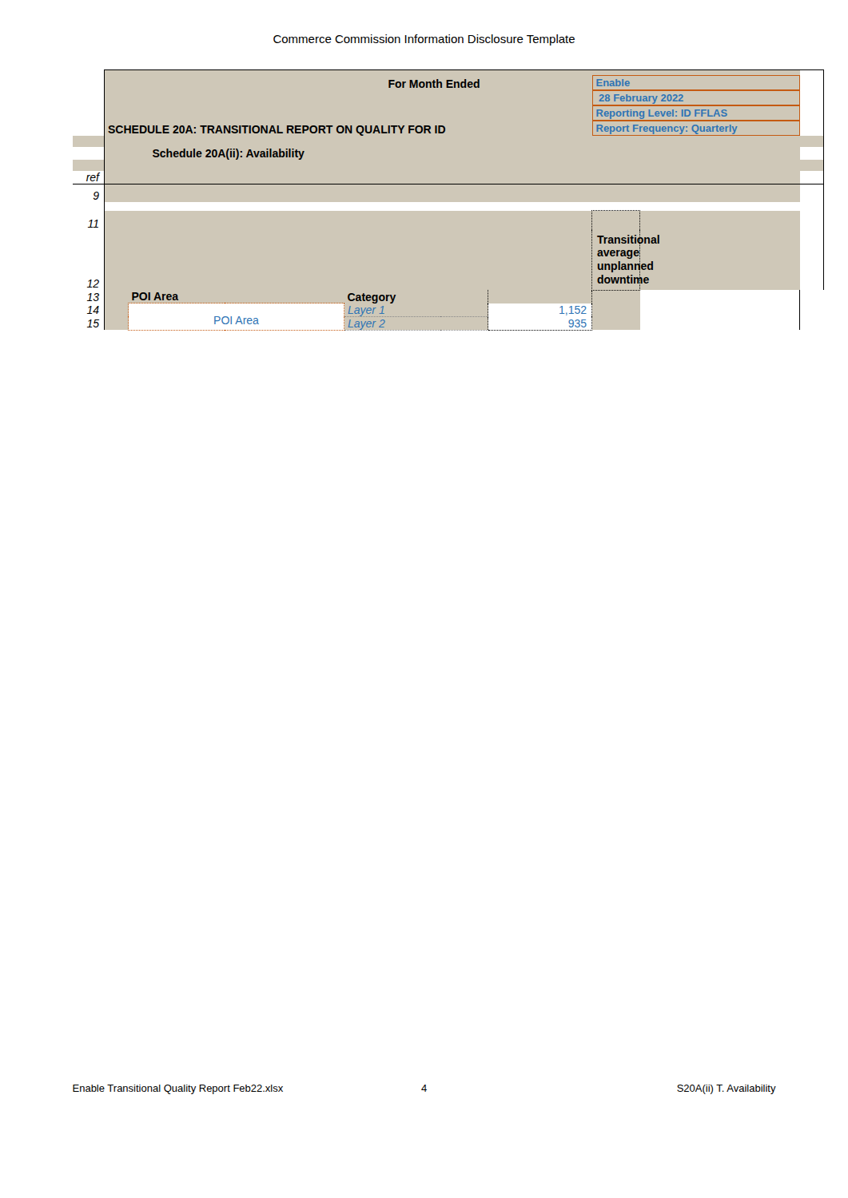Commerce Commission Information Disclosure Template
| | | | | For Month Ended | | Enable | |
| | | | | | | | 28 February 2022 | |
| | | | | | | | Reporting Level: ID FFLAS | |
| | SCHEDULE 20A: TRANSITIONAL REPORT ON QUALITY FOR ID | Report Frequency: Quarterly | |
| | | Schedule 20A(ii): Availability | | | | |
| ref | | | |
| 9 | | | |
| 11 | | | | | |
| 12 | | | Transitional average unplanned downtime | | |
| 13 | | POI Area | Category | | | |
| 14 | | POI Area | Layer 1 | 1,152 | | |
| 15 | | Layer 2 | 935 | | |
Enable Transitional Quality Report Feb22.xlsx
4
S20A(ii) T. Availability